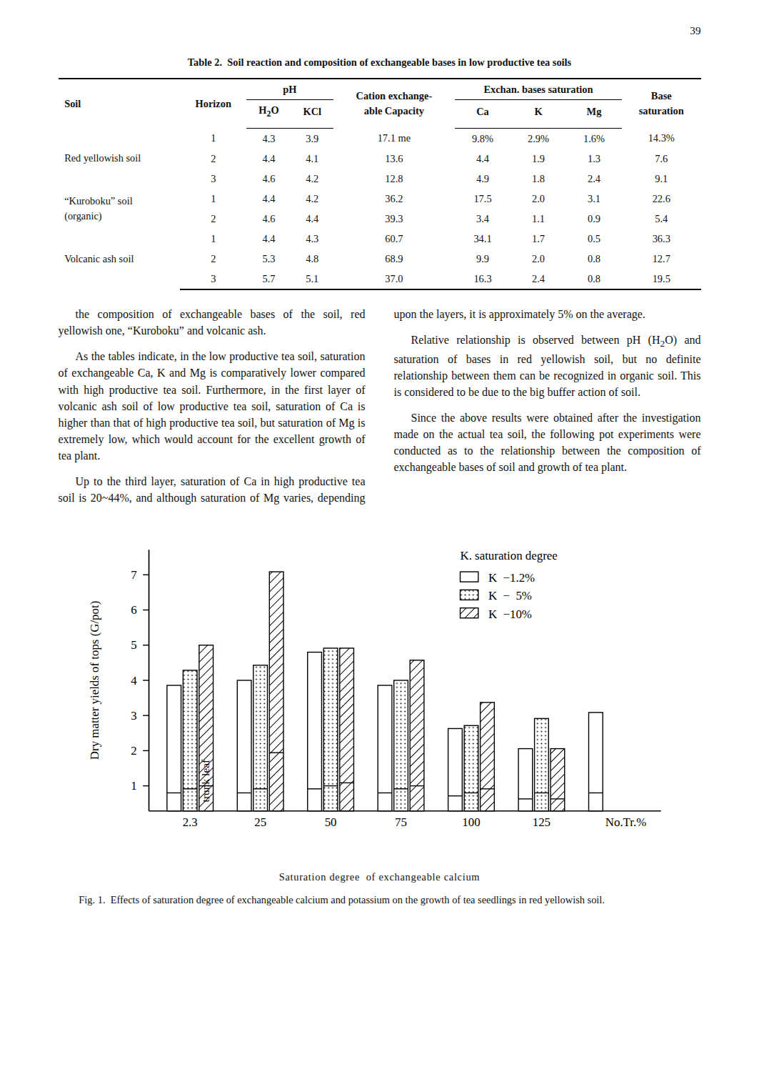39
Table 2. Soil reaction and composition of exchangeable bases in low productive tea soils
| Soil | Horizon | pH | Cation exchange- able Capacity | Exchan. bases saturation | Base saturation |
| --- | --- | --- | --- | --- | --- |
| H 2 O | KCl | Ca | K | Mg |
| Red yellowish soil | 1 | 4.3 | 3.9 | 17.1 me | 9.8% | 2.9% | 1.6% | 14.3% |
| 2 | 4.4 | 4.1 | 13.6 | 4.4 | 1.9 | 1.3 | 7.6 |
| 3 | 4.6 | 4.2 | 12.8 | 4.9 | 1.8 | 2.4 | 9.1 |
| “Kuroboku” soil (organic) | 1 | 4.4 | 4.2 | 36.2 | 17.5 | 2.0 | 3.1 | 22.6 |
| 2 | 4.6 | 4.4 | 39.3 | 3.4 | 1.1 | 0.9 | 5.4 |
| Volcanic ash soil | 1 | 4.4 | 4.3 | 60.7 | 34.1 | 1.7 | 0.5 | 36.3 |
| 2 | 5.3 | 4.8 | 68.9 | 9.9 | 2.0 | 0.8 | 12.7 |
| 3 | 5.7 | 5.1 | 37.0 | 16.3 | 2.4 | 0.8 | 19.5 |
the composition of exchangeable bases of the soil, red yellowish one, “Kuroboku” and volcanic ash.
As the tables indicate, in the low productive tea soil, saturation of exchangeable Ca, K and Mg is comparatively lower compared with high productive tea soil. Furthermore, in the first layer of volcanic ash soil of low productive tea soil, saturation of Ca is higher than that of high productive tea soil, but saturation of Mg is extremely low, which would account for the excellent growth of tea plant.
Up to the third layer, saturation of Ca in high productive tea soil is 20~44%, and although saturation of Mg varies, depending upon the layers, it is approximately 5% on the average.
Relative relationship is observed between pH (H2O) and saturation of bases in red yellowish soil, but no definite relationship between them can be recognized in organic soil. This is considered to be due to the big buffer action of soil.
Since the above results were obtained after the investigation made on the actual tea soil, the following pot experiments were conducted as to the relationship between the composition of exchangeable bases of soil and growth of tea plant.
7 6 5 4 3 2 1 Dry matter yields of tops (G/pot) 2.3 25 50 75 100 125 No.Tr.% trunk leaf K. saturation degree K −1.2% K − 5% K −10%
Saturation degree of exchangeable calcium
Fig. 1. Effects of saturation degree of exchangeable calcium and potassium on the growth of tea seedlings in red yellowish soil.